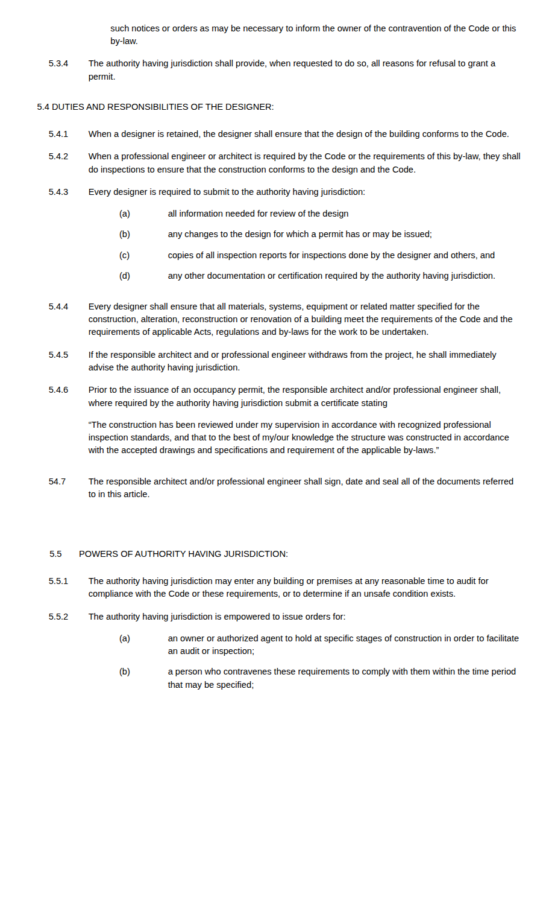such notices or orders as may be necessary to inform the owner of the contravention of the Code or this by-law.
5.3.4
The authority having jurisdiction shall provide, when requested to do so, all reasons for refusal to grant a permit.
5.4 DUTIES AND RESPONSIBILITIES OF THE DESIGNER:
5.4.1
When a designer is retained, the designer shall ensure that the design of the building conforms to the Code.
5.4.2
When a professional engineer or architect is required by the Code or the requirements of this by-law, they shall do inspections to ensure that the construction conforms to the design and the Code.
5.4.3
Every designer is required to submit to the authority having jurisdiction:
(a)
all information needed for review of the design
(b)
any changes to the design for which a permit has or may be issued;
(c)
copies of all inspection reports for inspections done by the designer and others, and
(d) any other documentation or certification required by the authority having jurisdiction.
5.4.4
Every designer shall ensure that all materials, systems, equipment or related matter specified for the construction, alteration, reconstruction or renovation of a building meet the requirements of the Code and the requirements of applicable Acts, regulations and by-laws for the work to be undertaken.
5.4.5
If the responsible architect and or professional engineer withdraws from the project, he shall immediately advise the authority having jurisdiction.
5.4.6
Prior to the issuance of an occupancy permit, the responsible architect and/or professional engineer shall, where required by the authority having jurisdiction submit a certificate stating
“The construction has been reviewed under my supervision in accordance with recognized professional inspection standards, and that to the best of my/our knowledge the structure was constructed in accordance with the accepted drawings and specifications and requirement of the applicable by-laws.”
54.7
The responsible architect and/or professional engineer shall sign, date and seal all of the documents referred to in this article.
5.5 POWERS OF AUTHORITY HAVING JURISDICTION:
5.5.1
The authority having jurisdiction may enter any building or premises at any reasonable time to audit for compliance with the Code or these requirements, or to determine if an unsafe condition exists.
5.5.2
The authority having jurisdiction is empowered to issue orders for:
(a)
an owner or authorized agent to hold at specific stages of construction in order to facilitate an audit or inspection;
(b)
a person who contravenes these requirements to comply with them within the time period that may be specified;